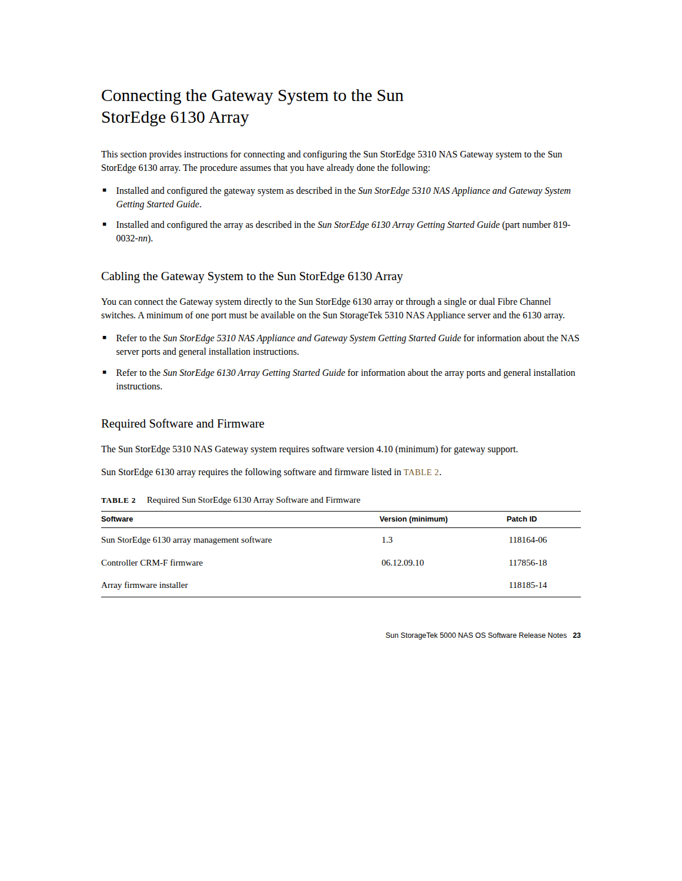Connecting the Gateway System to the Sun
StorEdge 6130 Array
This section provides instructions for connecting and configuring the Sun StorEdge 5310 NAS Gateway system to the Sun StorEdge 6130 array. The procedure assumes that you have already done the following:
Installed and configured the gateway system as described in the Sun StorEdge 5310 NAS Appliance and Gateway System Getting Started Guide.
Installed and configured the array as described in the Sun StorEdge 6130 Array Getting Started Guide (part number 819-0032-nn).
Cabling the Gateway System to the Sun StorEdge 6130 Array
You can connect the Gateway system directly to the Sun StorEdge 6130 array or through a single or dual Fibre Channel switches. A minimum of one port must be available on the Sun StorageTek 5310 NAS Appliance server and the 6130 array.
Refer to the Sun StorEdge 5310 NAS Appliance and Gateway System Getting Started Guide for information about the NAS server ports and general installation instructions.
Refer to the Sun StorEdge 6130 Array Getting Started Guide for information about the array ports and general installation instructions.
Required Software and Firmware
The Sun StorEdge 5310 NAS Gateway system requires software version 4.10 (minimum) for gateway support.
Sun StorEdge 6130 array requires the following software and firmware listed in TABLE 2.
TABLE 2 Required Sun StorEdge 6130 Array Software and Firmware
| Software | Version (minimum) | Patch ID |
| --- | --- | --- |
| Sun StorEdge 6130 array management software | 1.3 | 118164-06 |
| Controller CRM-F firmware | 06.12.09.10 | 117856-18 |
| Array firmware installer | | 118185-14 |
Sun StorageTek 5000 NAS OS Software Release Notes23